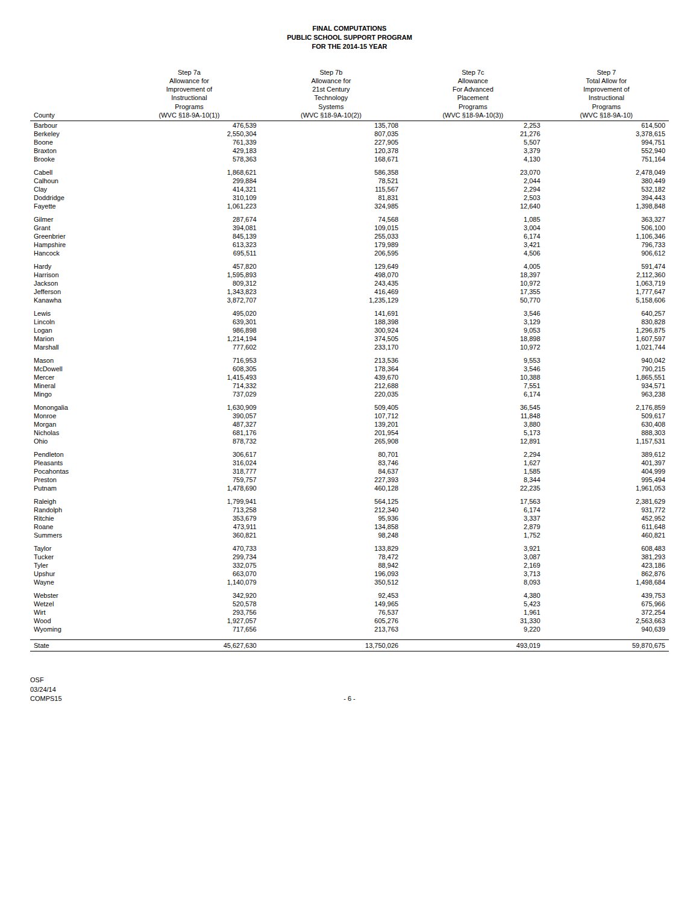FINAL COMPUTATIONS
PUBLIC SCHOOL SUPPORT PROGRAM
FOR THE 2014-15 YEAR
| | Step 7a | Step 7b | Step 7c | Step 7 |
| --- | --- | --- | --- | --- |
| | Allowance for | Allowance for | Allowance | Total Allow for |
| | Improvement of | 21st Century | For Advanced | Improvement of |
| | Instructional | Technology | Placement | Instructional |
| | Programs | Systems | Programs | Programs |
| County | (WVC §18-9A-10(1)) | (WVC §18-9A-10(2)) | (WVC §18-9A-10(3)) | (WVC §18-9A-10) |
| Barbour | 476,539 | 135,708 | 2,253 | 614,500 |
| Berkeley | 2,550,304 | 807,035 | 21,276 | 3,378,615 |
| Boone | 761,339 | 227,905 | 5,507 | 994,751 |
| Braxton | 429,183 | 120,378 | 3,379 | 552,940 |
| Brooke | 578,363 | 168,671 | 4,130 | 751,164 |
| Cabell | 1,868,621 | 586,358 | 23,070 | 2,478,049 |
| Calhoun | 299,884 | 78,521 | 2,044 | 380,449 |
| Clay | 414,321 | 115,567 | 2,294 | 532,182 |
| Doddridge | 310,109 | 81,831 | 2,503 | 394,443 |
| Fayette | 1,061,223 | 324,985 | 12,640 | 1,398,848 |
| Gilmer | 287,674 | 74,568 | 1,085 | 363,327 |
| Grant | 394,081 | 109,015 | 3,004 | 506,100 |
| Greenbrier | 845,139 | 255,033 | 6,174 | 1,106,346 |
| Hampshire | 613,323 | 179,989 | 3,421 | 796,733 |
| Hancock | 695,511 | 206,595 | 4,506 | 906,612 |
| Hardy | 457,820 | 129,649 | 4,005 | 591,474 |
| Harrison | 1,595,893 | 498,070 | 18,397 | 2,112,360 |
| Jackson | 809,312 | 243,435 | 10,972 | 1,063,719 |
| Jefferson | 1,343,823 | 416,469 | 17,355 | 1,777,647 |
| Kanawha | 3,872,707 | 1,235,129 | 50,770 | 5,158,606 |
| Lewis | 495,020 | 141,691 | 3,546 | 640,257 |
| Lincoln | 639,301 | 188,398 | 3,129 | 830,828 |
| Logan | 986,898 | 300,924 | 9,053 | 1,296,875 |
| Marion | 1,214,194 | 374,505 | 18,898 | 1,607,597 |
| Marshall | 777,602 | 233,170 | 10,972 | 1,021,744 |
| Mason | 716,953 | 213,536 | 9,553 | 940,042 |
| McDowell | 608,305 | 178,364 | 3,546 | 790,215 |
| Mercer | 1,415,493 | 439,670 | 10,388 | 1,865,551 |
| Mineral | 714,332 | 212,688 | 7,551 | 934,571 |
| Mingo | 737,029 | 220,035 | 6,174 | 963,238 |
| Monongalia | 1,630,909 | 509,405 | 36,545 | 2,176,859 |
| Monroe | 390,057 | 107,712 | 11,848 | 509,617 |
| Morgan | 487,327 | 139,201 | 3,880 | 630,408 |
| Nicholas | 681,176 | 201,954 | 5,173 | 888,303 |
| Ohio | 878,732 | 265,908 | 12,891 | 1,157,531 |
| Pendleton | 306,617 | 80,701 | 2,294 | 389,612 |
| Pleasants | 316,024 | 83,746 | 1,627 | 401,397 |
| Pocahontas | 318,777 | 84,637 | 1,585 | 404,999 |
| Preston | 759,757 | 227,393 | 8,344 | 995,494 |
| Putnam | 1,478,690 | 460,128 | 22,235 | 1,961,053 |
| Raleigh | 1,799,941 | 564,125 | 17,563 | 2,381,629 |
| Randolph | 713,258 | 212,340 | 6,174 | 931,772 |
| Ritchie | 353,679 | 95,936 | 3,337 | 452,952 |
| Roane | 473,911 | 134,858 | 2,879 | 611,648 |
| Summers | 360,821 | 98,248 | 1,752 | 460,821 |
| Taylor | 470,733 | 133,829 | 3,921 | 608,483 |
| Tucker | 299,734 | 78,472 | 3,087 | 381,293 |
| Tyler | 332,075 | 88,942 | 2,169 | 423,186 |
| Upshur | 663,070 | 196,093 | 3,713 | 862,876 |
| Wayne | 1,140,079 | 350,512 | 8,093 | 1,498,684 |
| Webster | 342,920 | 92,453 | 4,380 | 439,753 |
| Wetzel | 520,578 | 149,965 | 5,423 | 675,966 |
| Wirt | 293,756 | 76,537 | 1,961 | 372,254 |
| Wood | 1,927,057 | 605,276 | 31,330 | 2,563,663 |
| Wyoming | 717,656 | 213,763 | 9,220 | 940,639 |
| State | 45,627,630 | 13,750,026 | 493,019 | 59,870,675 |
OSF
03/24/14
COMPS15 - 6 -